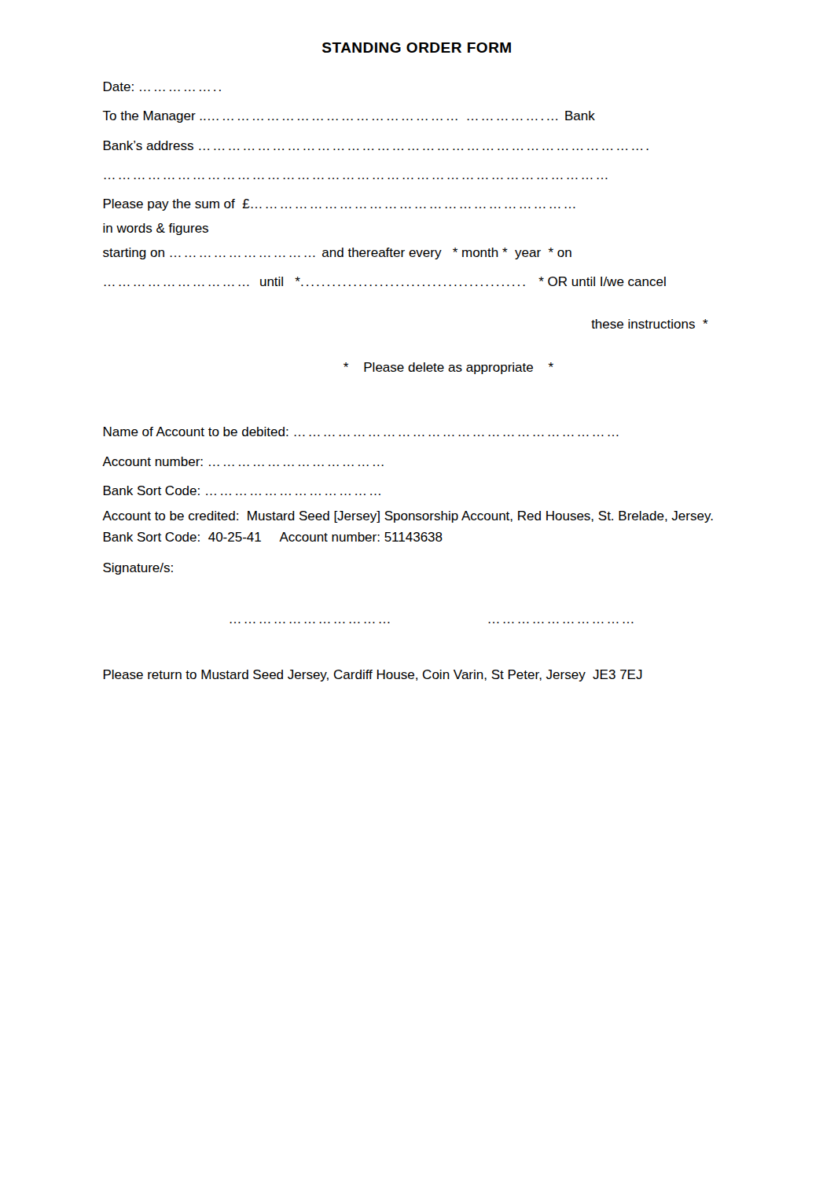STANDING ORDER FORM
Date: ……………..
To the Manager ..…………………………………………… …………….… Bank
Bank’s address ……………………………………………………………………………….
…………………………………………………………………………………………
Please pay the sum of £…………………………………………………………
in words & figures
starting on ………………………… and thereafter every * month * year * on
………………………… until *........................................... * OR until I/we cancel
these instructions *
* Please delete as appropriate *
Name of Account to be debited: …………………………………………………………
Account number: ………………………………
Bank Sort Code: ………………………………
Account to be credited: Mustard Seed [Jersey] Sponsorship Account, Red Houses, St. Brelade, Jersey.
Bank Sort Code: 40-25-41 Account number: 51143638
Signature/s:
…………………………… …………………………
Please return to Mustard Seed Jersey, Cardiff House, Coin Varin, St Peter, Jersey JE3 7EJ